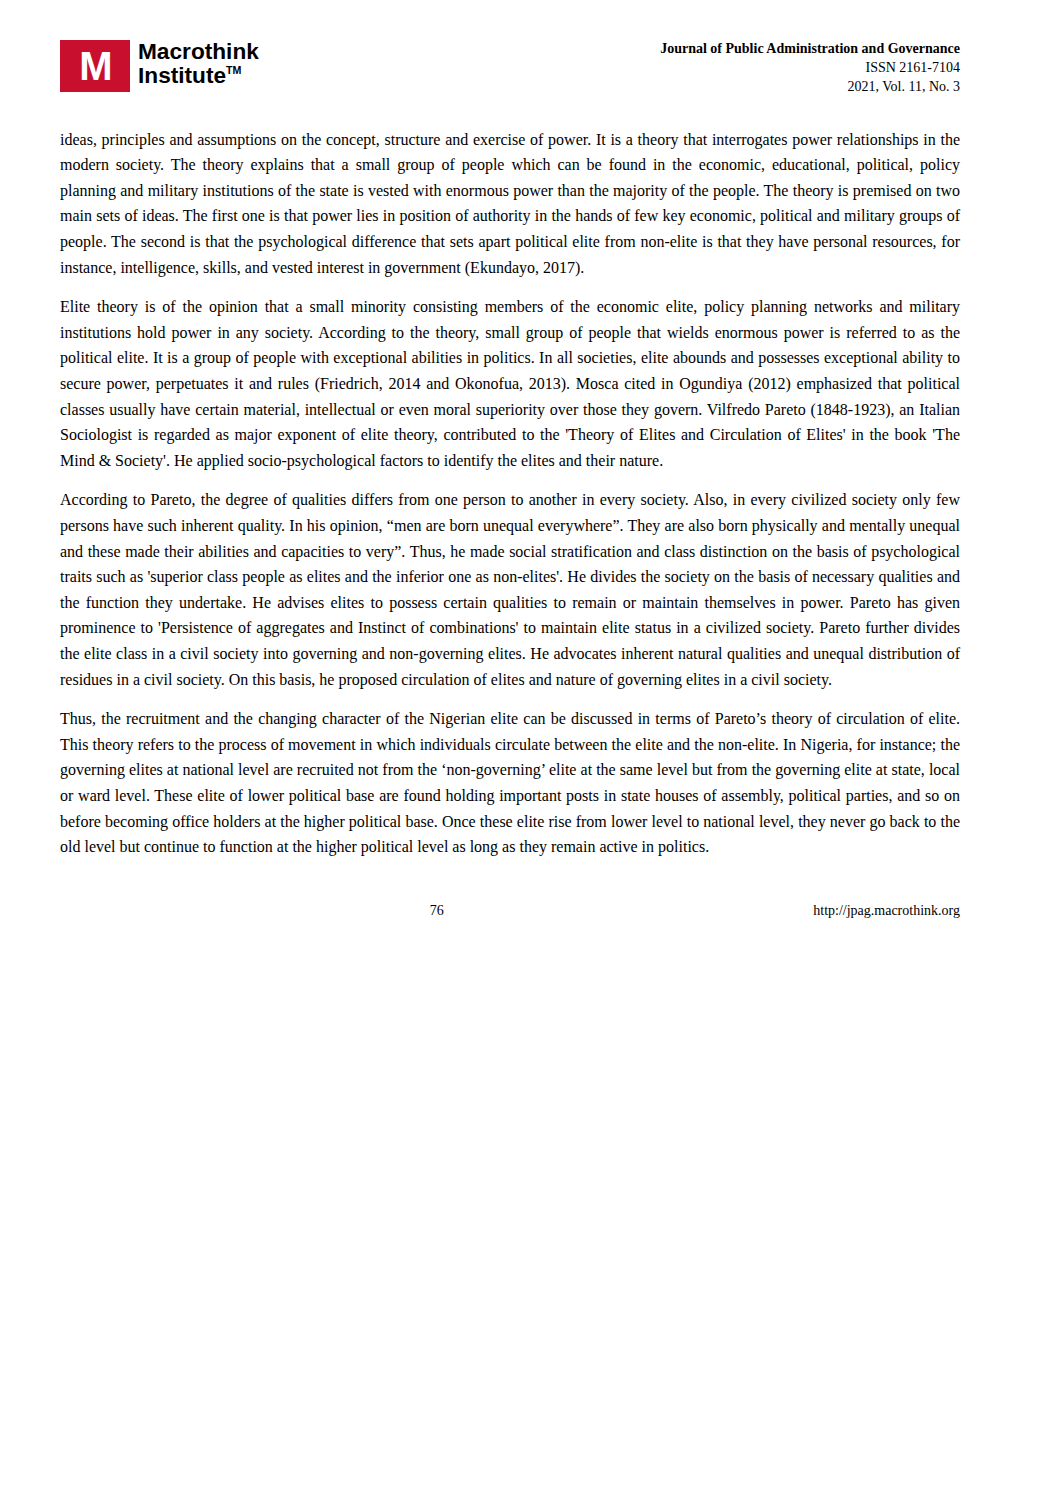M
Macrothink
InstituteTM
Journal of Public Administration and Governance
ISSN 2161-7104
2021, Vol. 11, No. 3
ideas, principles and assumptions on the concept, structure and exercise of power. It is a theory that interrogates power relationships in the modern society. The theory explains that a small group of people which can be found in the economic, educational, political, policy planning and military institutions of the state is vested with enormous power than the majority of the people. The theory is premised on two main sets of ideas. The first one is that power lies in position of authority in the hands of few key economic, political and military groups of people. The second is that the psychological difference that sets apart political elite from non-elite is that they have personal resources, for instance, intelligence, skills, and vested interest in government (Ekundayo, 2017).
Elite theory is of the opinion that a small minority consisting members of the economic elite, policy planning networks and military institutions hold power in any society. According to the theory, small group of people that wields enormous power is referred to as the political elite. It is a group of people with exceptional abilities in politics. In all societies, elite abounds and possesses exceptional ability to secure power, perpetuates it and rules (Friedrich, 2014 and Okonofua, 2013). Mosca cited in Ogundiya (2012) emphasized that political classes usually have certain material, intellectual or even moral superiority over those they govern. Vilfredo Pareto (1848-1923), an Italian Sociologist is regarded as major exponent of elite theory, contributed to the 'Theory of Elites and Circulation of Elites' in the book 'The Mind & Society'. He applied socio-psychological factors to identify the elites and their nature.
According to Pareto, the degree of qualities differs from one person to another in every society. Also, in every civilized society only few persons have such inherent quality. In his opinion, “men are born unequal everywhere”. They are also born physically and mentally unequal and these made their abilities and capacities to very”. Thus, he made social stratification and class distinction on the basis of psychological traits such as 'superior class people as elites and the inferior one as non-elites'. He divides the society on the basis of necessary qualities and the function they undertake. He advises elites to possess certain qualities to remain or maintain themselves in power. Pareto has given prominence to 'Persistence of aggregates and Instinct of combinations' to maintain elite status in a civilized society. Pareto further divides the elite class in a civil society into governing and non-governing elites. He advocates inherent natural qualities and unequal distribution of residues in a civil society. On this basis, he proposed circulation of elites and nature of governing elites in a civil society.
Thus, the recruitment and the changing character of the Nigerian elite can be discussed in terms of Pareto’s theory of circulation of elite. This theory refers to the process of movement in which individuals circulate between the elite and the non-elite. In Nigeria, for instance; the governing elites at national level are recruited not from the ‘non-governing’ elite at the same level but from the governing elite at state, local or ward level. These elite of lower political base are found holding important posts in state houses of assembly, political parties, and so on before becoming office holders at the higher political base. Once these elite rise from lower level to national level, they never go back to the old level but continue to function at the higher political level as long as they remain active in politics.
76 http://jpag.macrothink.org